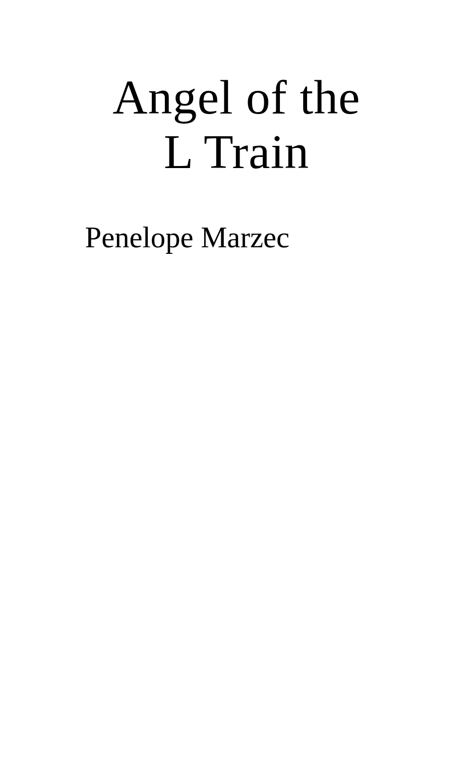Angel of the L Train
Penelope Marzec